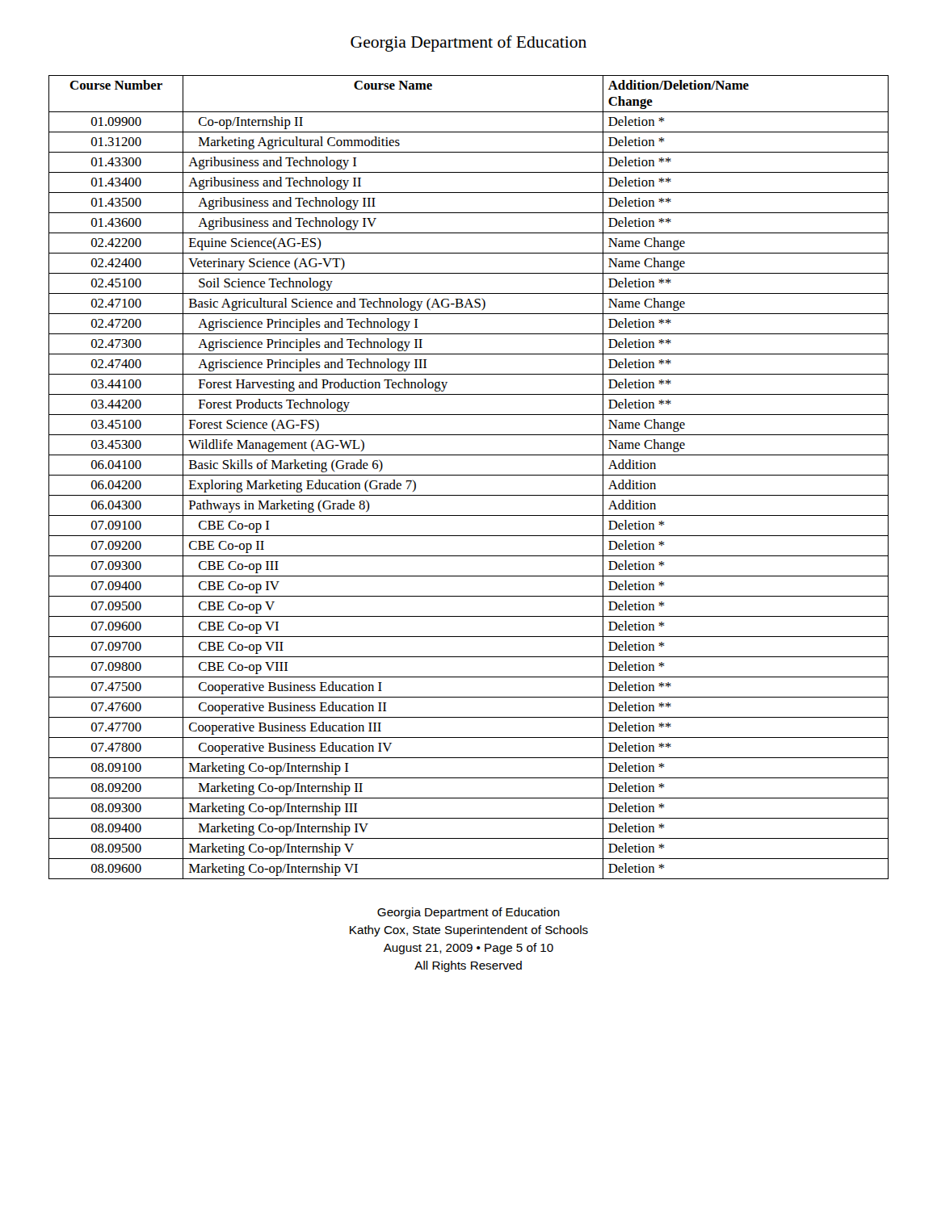Georgia Department of Education
| Course Number | Course Name | Addition/Deletion/Name Change |
| --- | --- | --- |
| 01.09900 | Co-op/Internship II | Deletion * |
| 01.31200 | Marketing Agricultural Commodities | Deletion * |
| 01.43300 | Agribusiness and Technology I | Deletion ** |
| 01.43400 | Agribusiness and Technology II | Deletion ** |
| 01.43500 | Agribusiness and Technology III | Deletion ** |
| 01.43600 | Agribusiness and Technology IV | Deletion ** |
| 02.42200 | Equine Science(AG-ES) | Name Change |
| 02.42400 | Veterinary Science (AG-VT) | Name Change |
| 02.45100 | Soil Science Technology | Deletion ** |
| 02.47100 | Basic Agricultural Science and Technology (AG-BAS) | Name Change |
| 02.47200 | Agriscience Principles and Technology I | Deletion ** |
| 02.47300 | Agriscience Principles and Technology II | Deletion ** |
| 02.47400 | Agriscience Principles and Technology III | Deletion ** |
| 03.44100 | Forest Harvesting and Production Technology | Deletion ** |
| 03.44200 | Forest Products Technology | Deletion ** |
| 03.45100 | Forest Science (AG-FS) | Name Change |
| 03.45300 | Wildlife Management (AG-WL) | Name Change |
| 06.04100 | Basic Skills of Marketing (Grade 6) | Addition |
| 06.04200 | Exploring Marketing Education (Grade 7) | Addition |
| 06.04300 | Pathways in Marketing (Grade 8) | Addition |
| 07.09100 | CBE Co-op I | Deletion * |
| 07.09200 | CBE Co-op II | Deletion * |
| 07.09300 | CBE Co-op III | Deletion * |
| 07.09400 | CBE Co-op IV | Deletion * |
| 07.09500 | CBE Co-op V | Deletion * |
| 07.09600 | CBE Co-op VI | Deletion * |
| 07.09700 | CBE Co-op VII | Deletion * |
| 07.09800 | CBE Co-op VIII | Deletion * |
| 07.47500 | Cooperative Business Education I | Deletion ** |
| 07.47600 | Cooperative Business Education II | Deletion ** |
| 07.47700 | Cooperative Business Education III | Deletion ** |
| 07.47800 | Cooperative Business Education IV | Deletion ** |
| 08.09100 | Marketing Co-op/Internship I | Deletion * |
| 08.09200 | Marketing Co-op/Internship II | Deletion * |
| 08.09300 | Marketing Co-op/Internship III | Deletion * |
| 08.09400 | Marketing Co-op/Internship IV | Deletion * |
| 08.09500 | Marketing Co-op/Internship V | Deletion * |
| 08.09600 | Marketing Co-op/Internship VI | Deletion * |
Georgia Department of Education
Kathy Cox, State Superintendent of Schools
August 21, 2009 • Page 5 of 10
All Rights Reserved